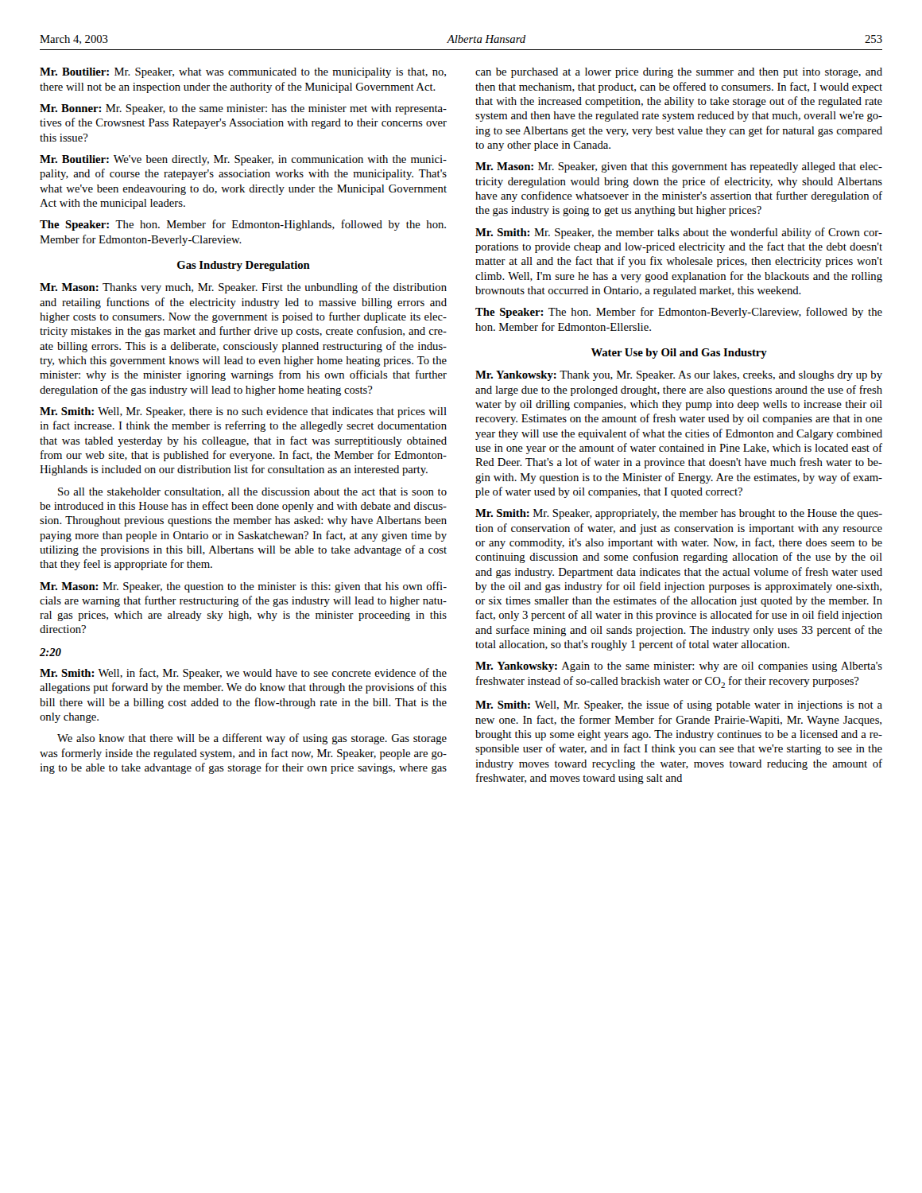March 4, 2003 Alberta Hansard 253
Mr. Boutilier: Mr. Speaker, what was communicated to the municipality is that, no, there will not be an inspection under the authority of the Municipal Government Act.
Mr. Bonner: Mr. Speaker, to the same minister: has the minister met with representatives of the Crowsnest Pass Ratepayer's Association with regard to their concerns over this issue?
Mr. Boutilier: We've been directly, Mr. Speaker, in communication with the municipality, and of course the ratepayer's association works with the municipality. That's what we've been endeavouring to do, work directly under the Municipal Government Act with the municipal leaders.
The Speaker: The hon. Member for Edmonton-Highlands, followed by the hon. Member for Edmonton-Beverly-Clareview.
Gas Industry Deregulation
Mr. Mason: Thanks very much, Mr. Speaker. First the unbundling of the distribution and retailing functions of the electricity industry led to massive billing errors and higher costs to consumers. Now the government is poised to further duplicate its electricity mistakes in the gas market and further drive up costs, create confusion, and create billing errors. This is a deliberate, consciously planned restructuring of the industry, which this government knows will lead to even higher home heating prices. To the minister: why is the minister ignoring warnings from his own officials that further deregulation of the gas industry will lead to higher home heating costs?
Mr. Smith: Well, Mr. Speaker, there is no such evidence that indicates that prices will in fact increase. I think the member is referring to the allegedly secret documentation that was tabled yesterday by his colleague, that in fact was surreptitiously obtained from our web site, that is published for everyone. In fact, the Member for Edmonton-Highlands is included on our distribution list for consultation as an interested party.
So all the stakeholder consultation, all the discussion about the act that is soon to be introduced in this House has in effect been done openly and with debate and discussion. Throughout previous questions the member has asked: why have Albertans been paying more than people in Ontario or in Saskatchewan? In fact, at any given time by utilizing the provisions in this bill, Albertans will be able to take advantage of a cost that they feel is appropriate for them.
Mr. Mason: Mr. Speaker, the question to the minister is this: given that his own officials are warning that further restructuring of the gas industry will lead to higher natural gas prices, which are already sky high, why is the minister proceeding in this direction?
2:20
Mr. Smith: Well, in fact, Mr. Speaker, we would have to see concrete evidence of the allegations put forward by the member. We do know that through the provisions of this bill there will be a billing cost added to the flow-through rate in the bill. That is the only change.
We also know that there will be a different way of using gas storage. Gas storage was formerly inside the regulated system, and in fact now, Mr. Speaker, people are going to be able to take advantage of gas storage for their own price savings, where gas can be purchased at a lower price during the summer and then put into storage, and then that mechanism, that product, can be offered to consumers. In fact, I would expect that with the increased competition, the ability to take storage out of the regulated rate system and then have the regulated rate system reduced by that much, overall we're going to see Albertans get the very, very best value they can get for natural gas compared to any other place in Canada.
Mr. Mason: Mr. Speaker, given that this government has repeatedly alleged that electricity deregulation would bring down the price of electricity, why should Albertans have any confidence whatsoever in the minister's assertion that further deregulation of the gas industry is going to get us anything but higher prices?
Mr. Smith: Mr. Speaker, the member talks about the wonderful ability of Crown corporations to provide cheap and low-priced electricity and the fact that the debt doesn't matter at all and the fact that if you fix wholesale prices, then electricity prices won't climb. Well, I'm sure he has a very good explanation for the blackouts and the rolling brownouts that occurred in Ontario, a regulated market, this weekend.
The Speaker: The hon. Member for Edmonton-Beverly-Clareview, followed by the hon. Member for Edmonton-Ellerslie.
Water Use by Oil and Gas Industry
Mr. Yankowsky: Thank you, Mr. Speaker. As our lakes, creeks, and sloughs dry up by and large due to the prolonged drought, there are also questions around the use of fresh water by oil drilling companies, which they pump into deep wells to increase their oil recovery. Estimates on the amount of fresh water used by oil companies are that in one year they will use the equivalent of what the cities of Edmonton and Calgary combined use in one year or the amount of water contained in Pine Lake, which is located east of Red Deer. That's a lot of water in a province that doesn't have much fresh water to begin with. My question is to the Minister of Energy. Are the estimates, by way of example of water used by oil companies, that I quoted correct?
Mr. Smith: Mr. Speaker, appropriately, the member has brought to the House the question of conservation of water, and just as conservation is important with any resource or any commodity, it's also important with water. Now, in fact, there does seem to be continuing discussion and some confusion regarding allocation of the use by the oil and gas industry. Department data indicates that the actual volume of fresh water used by the oil and gas industry for oil field injection purposes is approximately one-sixth, or six times smaller than the estimates of the allocation just quoted by the member. In fact, only 3 percent of all water in this province is allocated for use in oil field injection and surface mining and oil sands projection. The industry only uses 33 percent of the total allocation, so that's roughly 1 percent of total water allocation.
Mr. Yankowsky: Again to the same minister: why are oil companies using Alberta's freshwater instead of so-called brackish water or CO2 for their recovery purposes?
Mr. Smith: Well, Mr. Speaker, the issue of using potable water in injections is not a new one. In fact, the former Member for Grande Prairie-Wapiti, Mr. Wayne Jacques, brought this up some eight years ago. The industry continues to be a licensed and a responsible user of water, and in fact I think you can see that we're starting to see in the industry moves toward recycling the water, moves toward reducing the amount of freshwater, and moves toward using salt and